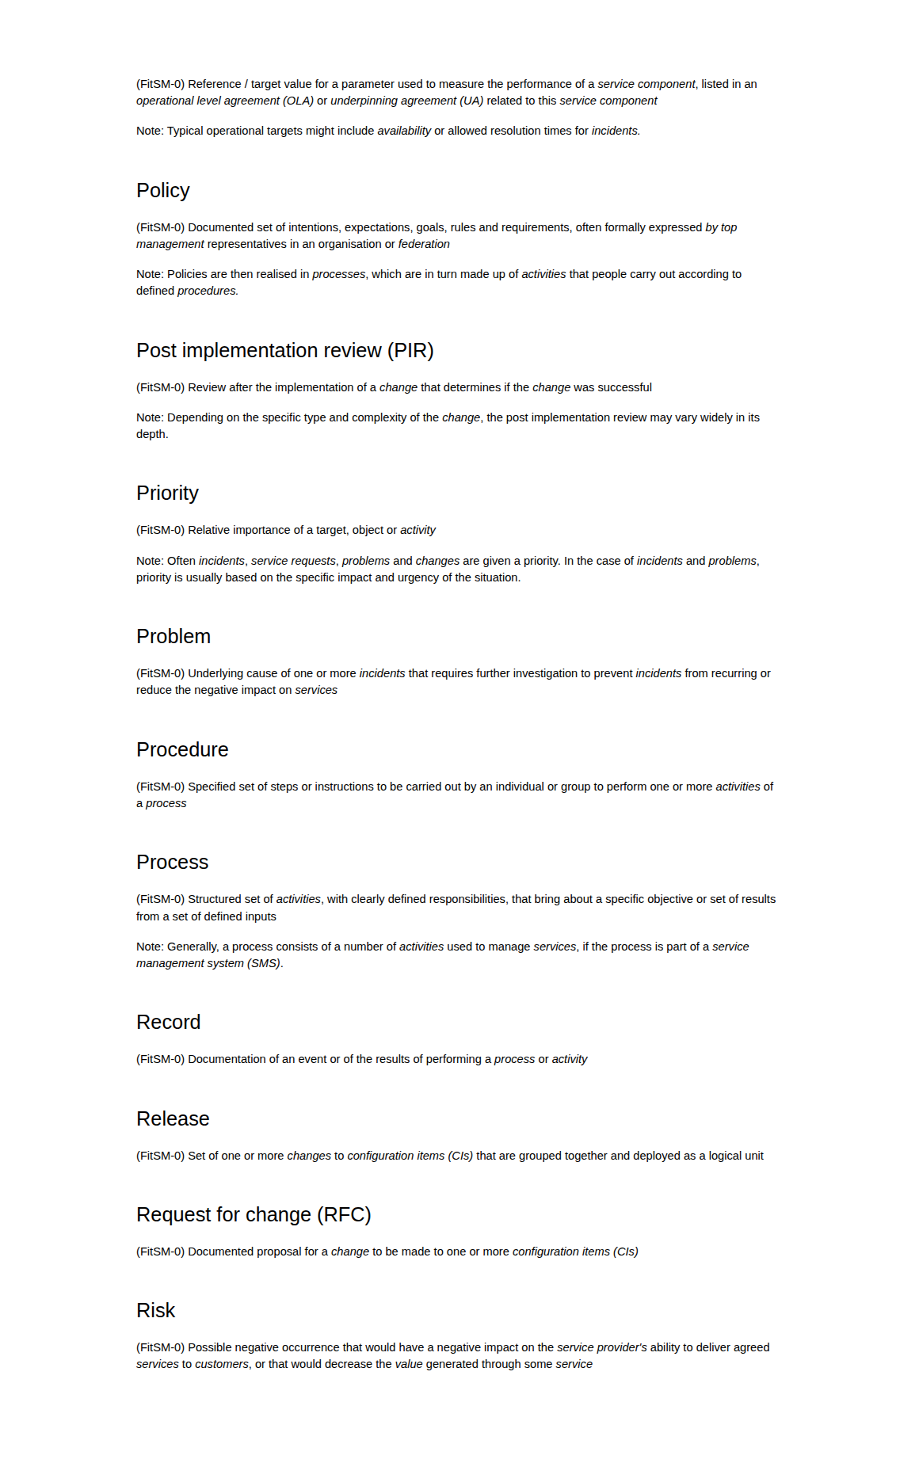(FitSM-0) Reference / target value for a parameter used to measure the performance of a service component, listed in an operational level agreement (OLA) or underpinning agreement (UA) related to this service component
Note: Typical operational targets might include availability or allowed resolution times for incidents.
Policy
(FitSM-0) Documented set of intentions, expectations, goals, rules and requirements, often formally expressed by top management representatives in an organisation or federation
Note: Policies are then realised in processes, which are in turn made up of activities that people carry out according to defined procedures.
Post implementation review (PIR)
(FitSM-0) Review after the implementation of a change that determines if the change was successful
Note: Depending on the specific type and complexity of the change, the post implementation review may vary widely in its depth.
Priority
(FitSM-0) Relative importance of a target, object or activity
Note: Often incidents, service requests, problems and changes are given a priority. In the case of incidents and problems, priority is usually based on the specific impact and urgency of the situation.
Problem
(FitSM-0) Underlying cause of one or more incidents that requires further investigation to prevent incidents from recurring or reduce the negative impact on services
Procedure
(FitSM-0) Specified set of steps or instructions to be carried out by an individual or group to perform one or more activities of a process
Process
(FitSM-0) Structured set of activities, with clearly defined responsibilities, that bring about a specific objective or set of results from a set of defined inputs
Note: Generally, a process consists of a number of activities used to manage services, if the process is part of a service management system (SMS).
Record
(FitSM-0) Documentation of an event or of the results of performing a process or activity
Release
(FitSM-0) Set of one or more changes to configuration items (CIs) that are grouped together and deployed as a logical unit
Request for change (RFC)
(FitSM-0) Documented proposal for a change to be made to one or more configuration items (CIs)
Risk
(FitSM-0) Possible negative occurrence that would have a negative impact on the service provider's ability to deliver agreed services to customers, or that would decrease the value generated through some service